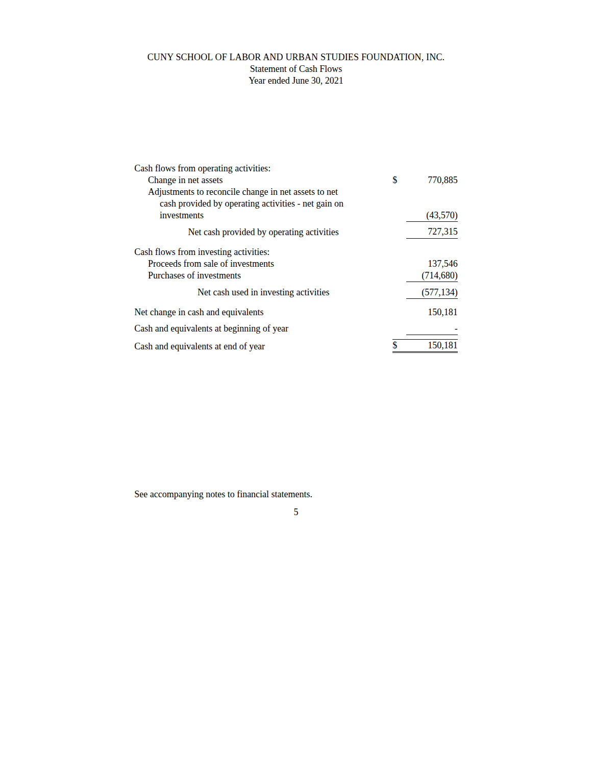CUNY SCHOOL OF LABOR AND URBAN STUDIES FOUNDATION, INC. Statement of Cash Flows Year ended June 30, 2021
| Cash flows from operating activities: | | |
| Change in net assets | $ | 770,885 |
| Adjustments to reconcile change in net assets to net | | |
| cash provided by operating activities - net gain on | | |
| investments | | (43,570) |
| Net cash provided by operating activities | | 727,315 |
| Cash flows from investing activities: | | |
| Proceeds from sale of investments | | 137,546 |
| Purchases of investments | | (714,680) |
| Net cash used in investing activities | | (577,134) |
| Net change in cash and equivalents | | 150,181 |
| Cash and equivalents at beginning of year | | - |
| Cash and equivalents at end of year | $ | 150,181 |
See accompanying notes to financial statements.
5